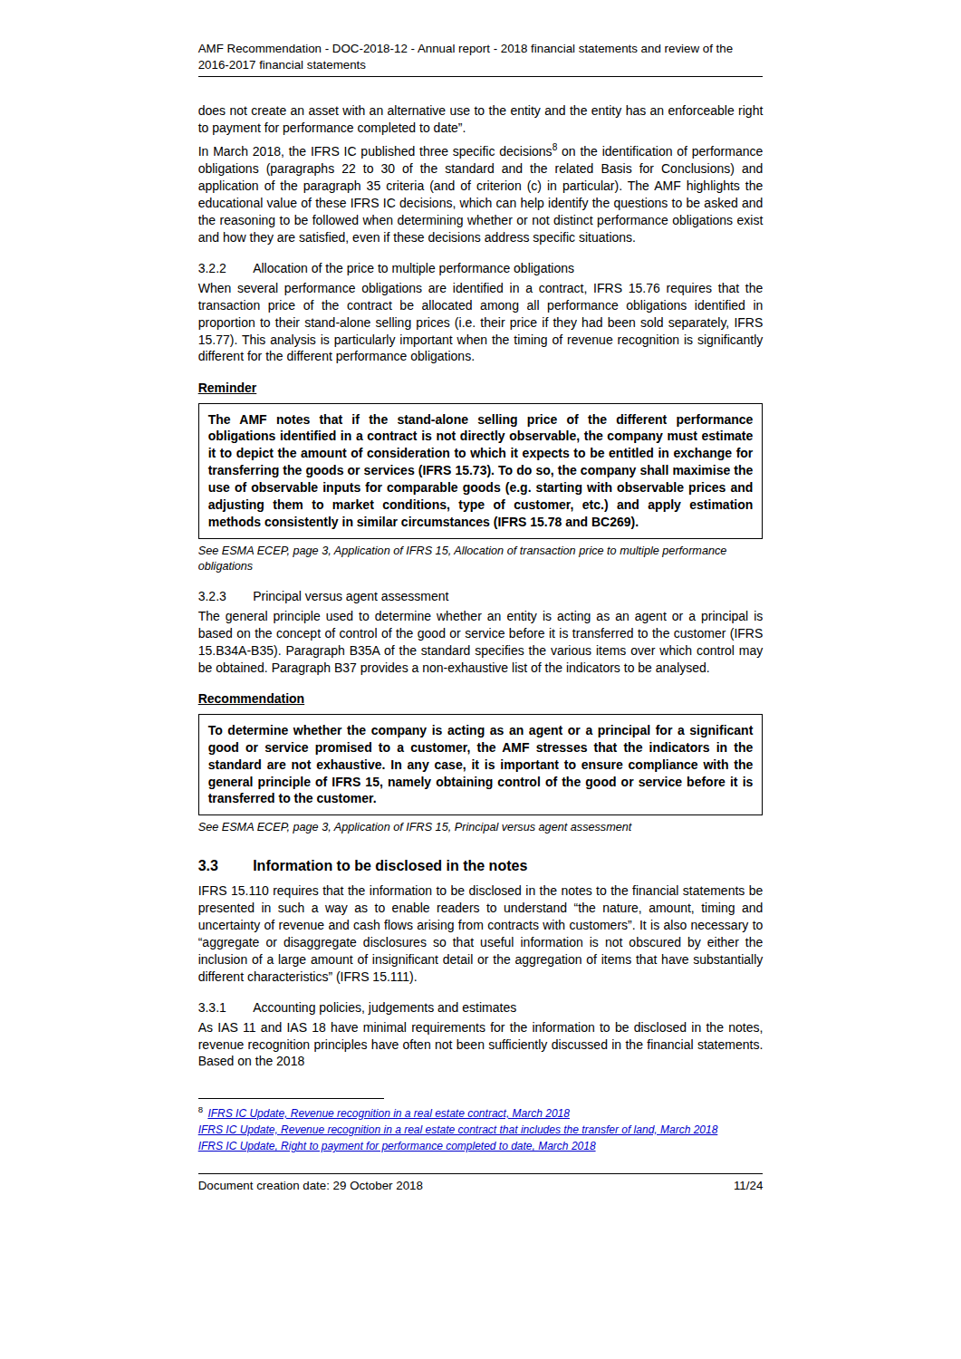AMF Recommendation - DOC-2018-12 - Annual report - 2018 financial statements and review of the 2016-2017 financial statements
does not create an asset with an alternative use to the entity and the entity has an enforceable right to payment for performance completed to date”.
In March 2018, the IFRS IC published three specific decisions8 on the identification of performance obligations (paragraphs 22 to 30 of the standard and the related Basis for Conclusions) and application of the paragraph 35 criteria (and of criterion (c) in particular). The AMF highlights the educational value of these IFRS IC decisions, which can help identify the questions to be asked and the reasoning to be followed when determining whether or not distinct performance obligations exist and how they are satisfied, even if these decisions address specific situations.
3.2.2 Allocation of the price to multiple performance obligations
When several performance obligations are identified in a contract, IFRS 15.76 requires that the transaction price of the contract be allocated among all performance obligations identified in proportion to their stand-alone selling prices (i.e. their price if they had been sold separately, IFRS 15.77). This analysis is particularly important when the timing of revenue recognition is significantly different for the different performance obligations.
Reminder
The AMF notes that if the stand-alone selling price of the different performance obligations identified in a contract is not directly observable, the company must estimate it to depict the amount of consideration to which it expects to be entitled in exchange for transferring the goods or services (IFRS 15.73). To do so, the company shall maximise the use of observable inputs for comparable goods (e.g. starting with observable prices and adjusting them to market conditions, type of customer, etc.) and apply estimation methods consistently in similar circumstances (IFRS 15.78 and BC269).
See ESMA ECEP, page 3, Application of IFRS 15, Allocation of transaction price to multiple performance obligations
3.2.3 Principal versus agent assessment
The general principle used to determine whether an entity is acting as an agent or a principal is based on the concept of control of the good or service before it is transferred to the customer (IFRS 15.B34A-B35). Paragraph B35A of the standard specifies the various items over which control may be obtained. Paragraph B37 provides a non-exhaustive list of the indicators to be analysed.
Recommendation
To determine whether the company is acting as an agent or a principal for a significant good or service promised to a customer, the AMF stresses that the indicators in the standard are not exhaustive. In any case, it is important to ensure compliance with the general principle of IFRS 15, namely obtaining control of the good or service before it is transferred to the customer.
See ESMA ECEP, page 3, Application of IFRS 15, Principal versus agent assessment
3.3 Information to be disclosed in the notes
IFRS 15.110 requires that the information to be disclosed in the notes to the financial statements be presented in such a way as to enable readers to understand “the nature, amount, timing and uncertainty of revenue and cash flows arising from contracts with customers”. It is also necessary to “aggregate or disaggregate disclosures so that useful information is not obscured by either the inclusion of a large amount of insignificant detail or the aggregation of items that have substantially different characteristics” (IFRS 15.111).
3.3.1 Accounting policies, judgements and estimates
As IAS 11 and IAS 18 have minimal requirements for the information to be disclosed in the notes, revenue recognition principles have often not been sufficiently discussed in the financial statements. Based on the 2018
8 IFRS IC Update, Revenue recognition in a real estate contract, March 2018
IFRS IC Update, Revenue recognition in a real estate contract that includes the transfer of land, March 2018
IFRS IC Update, Right to payment for performance completed to date, March 2018
Document creation date: 29 October 2018 11/24